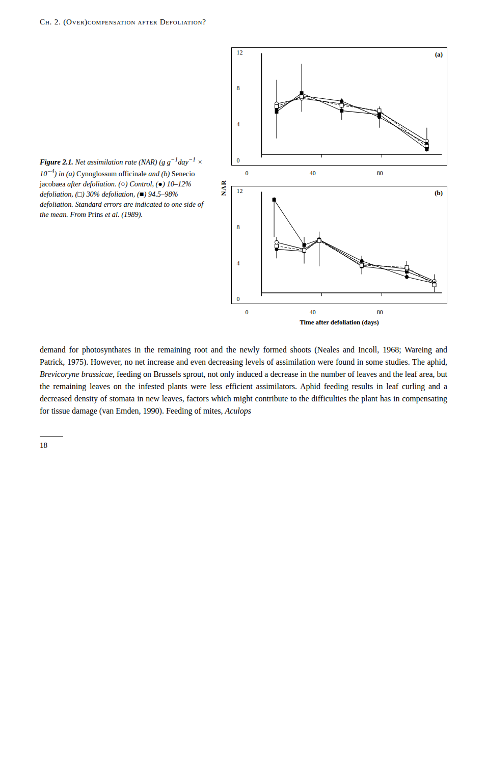Ch. 2. (Over)compensation after Defoliation?
Figure 2.1. Net assimilation rate (NAR) (g g−1day−1 × 10−4) in (a) Cynoglossum officinale and (b) Senecio jacobaea after defoliation. (○) Control, (●) 10–12% defoliation, (□) 30% defoliation, (■) 94.5–98% defoliation. Standard errors are indicated to one side of the mean. From Prins et al. (1989).
NAR
(a)
12 8 4 0
04080
(b)
12 8 4 0
04080
Time after defoliation (days)
demand for photosynthates in the remaining root and the newly formed shoots (Neales and Incoll, 1968; Wareing and Patrick, 1975). However, no net increase and even decreasing levels of assimilation were found in some studies. The aphid, Brevicoryne brassicae, feeding on Brussels sprout, not only induced a decrease in the number of leaves and the leaf area, but the remaining leaves on the infested plants were less efficient assimilators. Aphid feeding results in leaf curling and a decreased density of stomata in new leaves, factors which might contribute to the difficulties the plant has in compensating for tissue damage (van Emden, 1990). Feeding of mites, Aculops
18